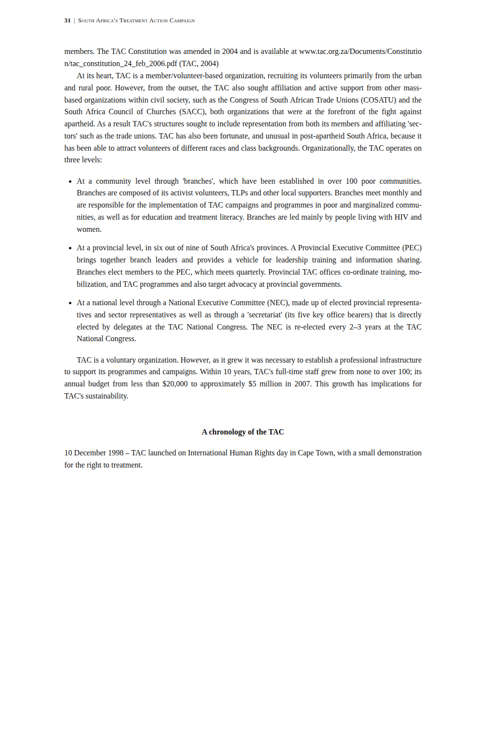31|South Africa's Treatment Action Campaign
members. The TAC Constitution was amended in 2004 and is available at www.tac.org.za/Documents/Constitution/tac_constitution_24_feb_2006.pdf (TAC, 2004)
At its heart, TAC is a member/volunteer-based organization, recruiting its volunteers primarily from the urban and rural poor. However, from the outset, the TAC also sought affiliation and active support from other mass-based organizations within civil society, such as the Congress of South African Trade Unions (COSATU) and the South Africa Council of Churches (SACC), both organizations that were at the forefront of the fight against apartheid. As a result TAC's structures sought to include representation from both its members and affiliating 'sectors' such as the trade unions. TAC has also been fortunate, and unusual in post-apartheid South Africa, because it has been able to attract volunteers of different races and class backgrounds. Organizationally, the TAC operates on three levels:
At a community level through 'branches', which have been established in over 100 poor communities. Branches are composed of its activist volunteers, TLPs and other local supporters. Branches meet monthly and are responsible for the implementation of TAC campaigns and programmes in poor and marginalized communities, as well as for education and treatment literacy. Branches are led mainly by people living with HIV and women.
At a provincial level, in six out of nine of South Africa's provinces. A Provincial Executive Committee (PEC) brings together branch leaders and provides a vehicle for leadership training and information sharing. Branches elect members to the PEC, which meets quarterly. Provincial TAC offices co-ordinate training, mobilization, and TAC programmes and also target advocacy at provincial governments.
At a national level through a National Executive Committee (NEC), made up of elected provincial representatives and sector representatives as well as through a 'secretariat' (its five key office bearers) that is directly elected by delegates at the TAC National Congress. The NEC is re-elected every 2–3 years at the TAC National Congress.
TAC is a voluntary organization. However, as it grew it was necessary to establish a professional infrastructure to support its programmes and campaigns. Within 10 years, TAC's full-time staff grew from none to over 100; its annual budget from less than $20,000 to approximately $5 million in 2007. This growth has implications for TAC's sustainability.
A chronology of the TAC
10 December 1998 – TAC launched on International Human Rights day in Cape Town, with a small demonstration for the right to treatment.